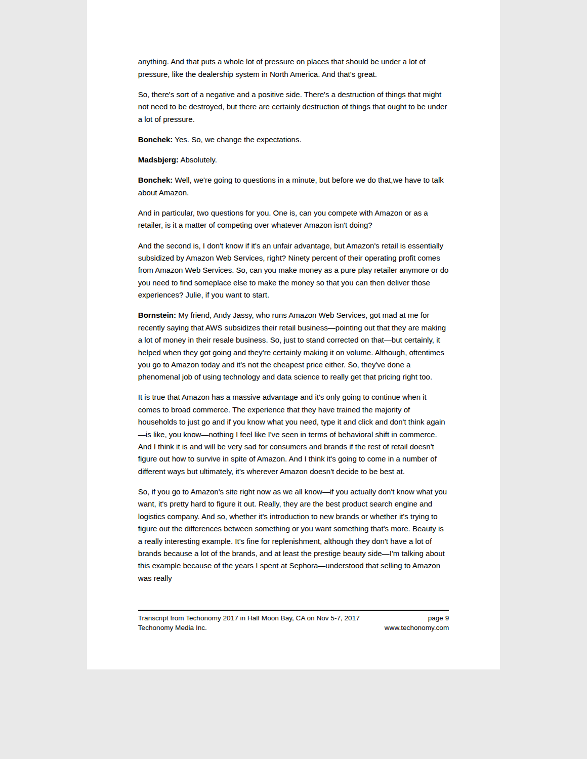anything. And that puts a whole lot of pressure on places that should be under a lot of pressure, like the dealership system in North America. And that's great.
So, there's sort of a negative and a positive side. There's a destruction of things that might not need to be destroyed, but there are certainly destruction of things that ought to be under a lot of pressure.
Bonchek: Yes. So, we change the expectations.
Madsbjerg: Absolutely.
Bonchek: Well, we're going to questions in a minute, but before we do that,we have to talk about Amazon.
And in particular, two questions for you. One is, can you compete with Amazon or as a retailer, is it a matter of competing over whatever Amazon isn't doing?
And the second is, I don't know if it's an unfair advantage, but Amazon's retail is essentially subsidized by Amazon Web Services, right? Ninety percent of their operating profit comes from Amazon Web Services. So, can you make money as a pure play retailer anymore or do you need to find someplace else to make the money so that you can then deliver those experiences? Julie, if you want to start.
Bornstein: My friend, Andy Jassy, who runs Amazon Web Services, got mad at me for recently saying that AWS subsidizes their retail business—pointing out that they are making a lot of money in their resale business. So, just to stand corrected on that—but certainly, it helped when they got going and they're certainly making it on volume. Although, oftentimes you go to Amazon today and it's not the cheapest price either. So, they've done a phenomenal job of using technology and data science to really get that pricing right too.
It is true that Amazon has a massive advantage and it's only going to continue when it comes to broad commerce. The experience that they have trained the majority of households to just go and if you know what you need, type it and click and don't think again—is like, you know—nothing I feel like I've seen in terms of behavioral shift in commerce. And I think it is and will be very sad for consumers and brands if the rest of retail doesn't figure out how to survive in spite of Amazon. And I think it's going to come in a number of different ways but ultimately, it's wherever Amazon doesn't decide to be best at.
So, if you go to Amazon's site right now as we all know—if you actually don't know what you want, it's pretty hard to figure it out. Really, they are the best product search engine and logistics company. And so, whether it's introduction to new brands or whether it's trying to figure out the differences between something or you want something that's more. Beauty is a really interesting example. It's fine for replenishment, although they don't have a lot of brands because a lot of the brands, and at least the prestige beauty side—I'm talking about this example because of the years I spent at Sephora—understood that selling to Amazon was really
Transcript from Techonomy 2017 in Half Moon Bay, CA on Nov 5-7, 2017
Techonomy Media Inc.
page 9
www.techonomy.com